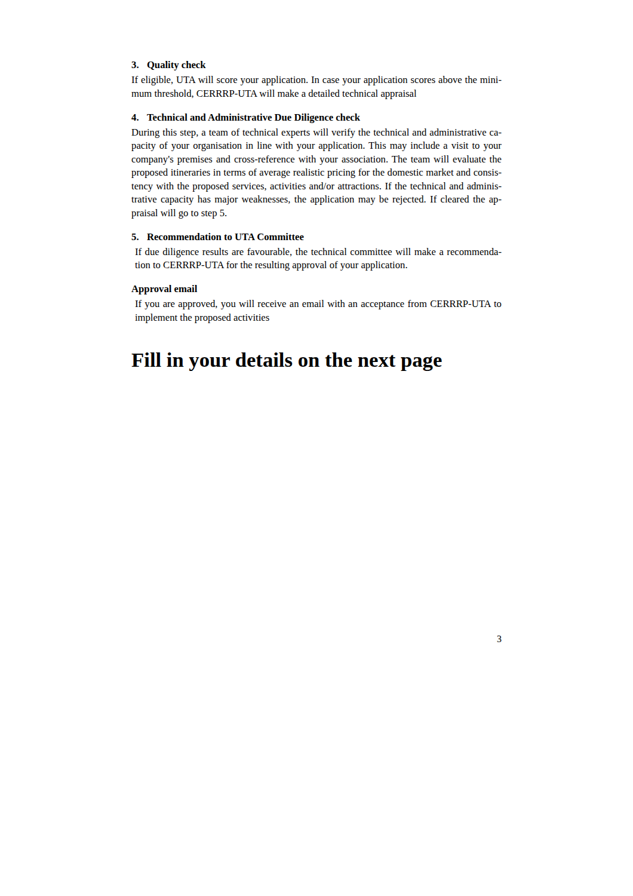3. Quality check
If eligible, UTA will score your application. In case your application scores above the minimum threshold, CERRRP-UTA will make a detailed technical appraisal
4. Technical and Administrative Due Diligence check
During this step, a team of technical experts will verify the technical and administrative capacity of your organisation in line with your application. This may include a visit to your company's premises and cross-reference with your association. The team will evaluate the proposed itineraries in terms of average realistic pricing for the domestic market and consistency with the proposed services, activities and/or attractions. If the technical and administrative capacity has major weaknesses, the application may be rejected. If cleared the appraisal will go to step 5.
5. Recommendation to UTA Committee
If due diligence results are favourable, the technical committee will make a recommendation to CERRRP-UTA for the resulting approval of your application.
Approval email
If you are approved, you will receive an email with an acceptance from CERRRP-UTA to implement the proposed activities
Fill in your details on the next page
3